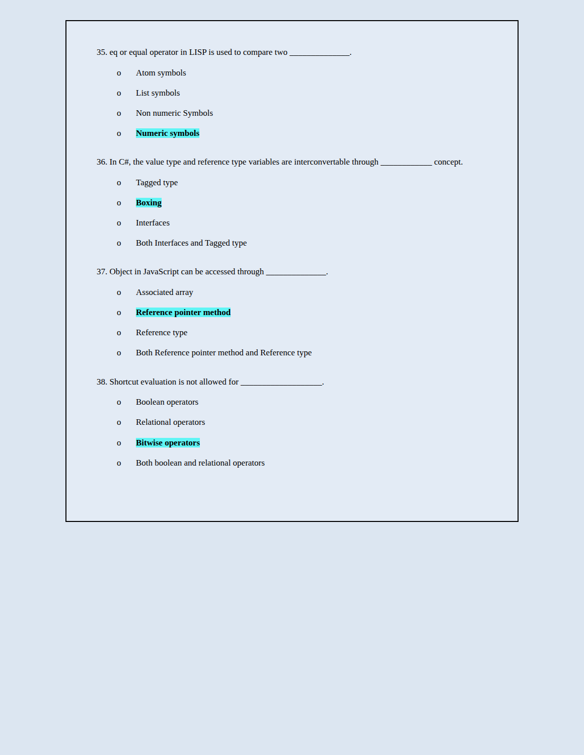35. eq or equal operator in LISP is used to compare two ______________.
Atom symbols
List symbols
Non numeric Symbols
Numeric symbols
36. In C#, the value type and reference type variables are interconvertable through ____________ concept.
Tagged type
Boxing
Interfaces
Both Interfaces and Tagged type
37. Object in JavaScript can be accessed through ______________.
Associated array
Reference pointer method
Reference type
Both Reference pointer method and Reference type
38. Shortcut evaluation is not allowed for ___________________.
Boolean operators
Relational operators
Bitwise operators
Both boolean and relational operators